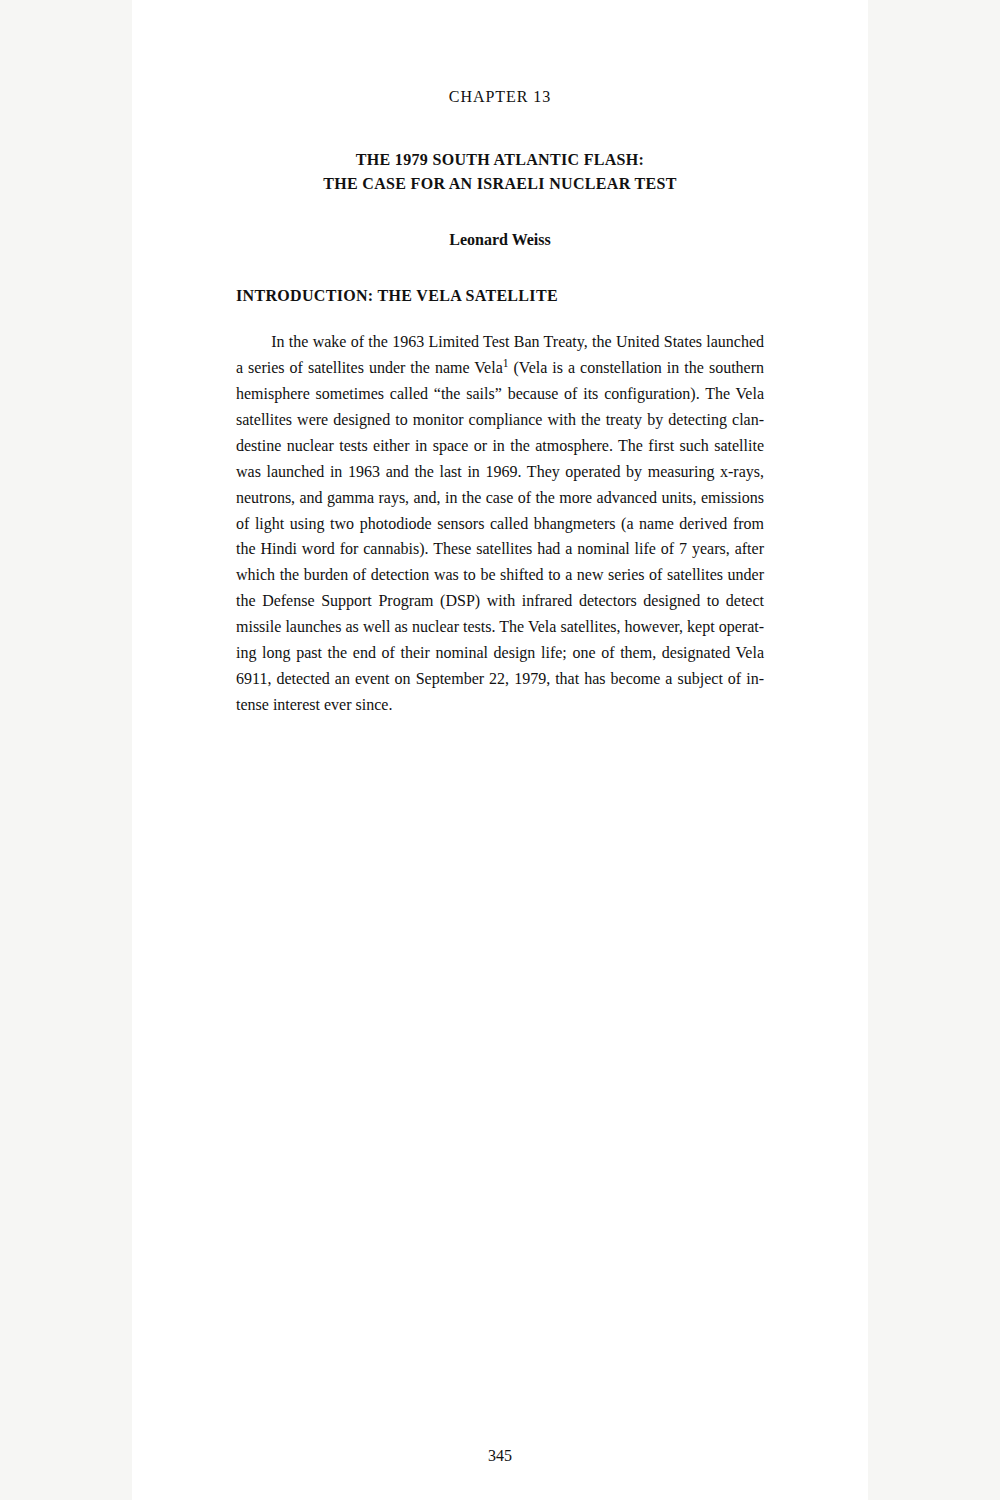Chapter 13
The 1979 South Atlantic Flash:
The Case for an Israeli Nuclear Test
Leonard Weiss
Introduction: The Vela Satellite
In the wake of the 1963 Limited Test Ban Treaty, the United States launched a series of satellites under the name Vela1 (Vela is a constellation in the southern hemisphere sometimes called “the sails” because of its configuration). The Vela satellites were designed to monitor compliance with the treaty by detecting clandestine nuclear tests either in space or in the atmosphere. The first such satellite was launched in 1963 and the last in 1969. They operated by measuring x-rays, neutrons, and gamma rays, and, in the case of the more advanced units, emissions of light using two photodiode sensors called bhangmeters (a name derived from the Hindi word for cannabis). These satellites had a nominal life of 7 years, after which the burden of detection was to be shifted to a new series of satellites under the Defense Support Program (DSP) with infrared detectors designed to detect missile launches as well as nuclear tests. The Vela satellites, however, kept operating long past the end of their nominal design life; one of them, designated Vela 6911, detected an event on September 22, 1979, that has become a subject of intense interest ever since.
345